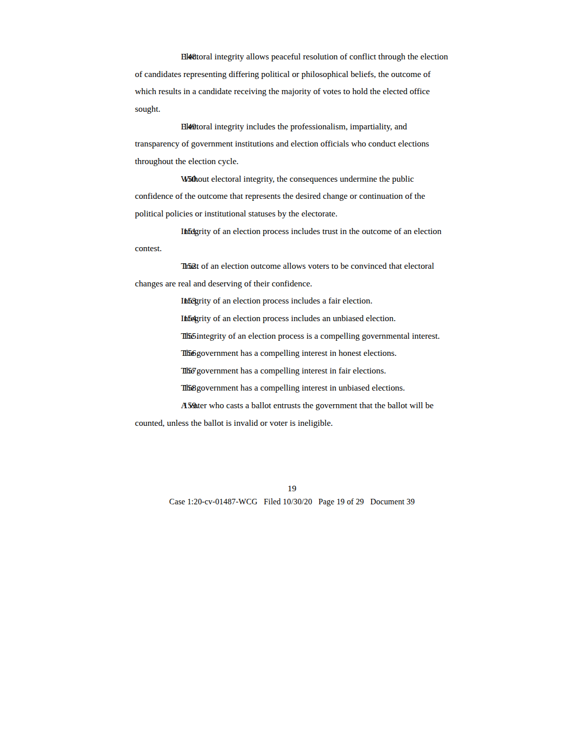148. Electoral integrity allows peaceful resolution of conflict through the election of candidates representing differing political or philosophical beliefs, the outcome of which results in a candidate receiving the majority of votes to hold the elected office sought.
149. Electoral integrity includes the professionalism, impartiality, and transparency of government institutions and election officials who conduct elections throughout the election cycle.
150. Without electoral integrity, the consequences undermine the public confidence of the outcome that represents the desired change or continuation of the political policies or institutional statuses by the electorate.
151. Integrity of an election process includes trust in the outcome of an election contest.
152. Trust of an election outcome allows voters to be convinced that electoral changes are real and deserving of their confidence.
153. Integrity of an election process includes a fair election.
154. Integrity of an election process includes an unbiased election.
155. The integrity of an election process is a compelling governmental interest.
156. The government has a compelling interest in honest elections.
157. The government has a compelling interest in fair elections.
158. The government has a compelling interest in unbiased elections.
159. A voter who casts a ballot entrusts the government that the ballot will be counted, unless the ballot is invalid or voter is ineligible.
19
Case 1:20-cv-01487-WCG Filed 10/30/20 Page 19 of 29 Document 39